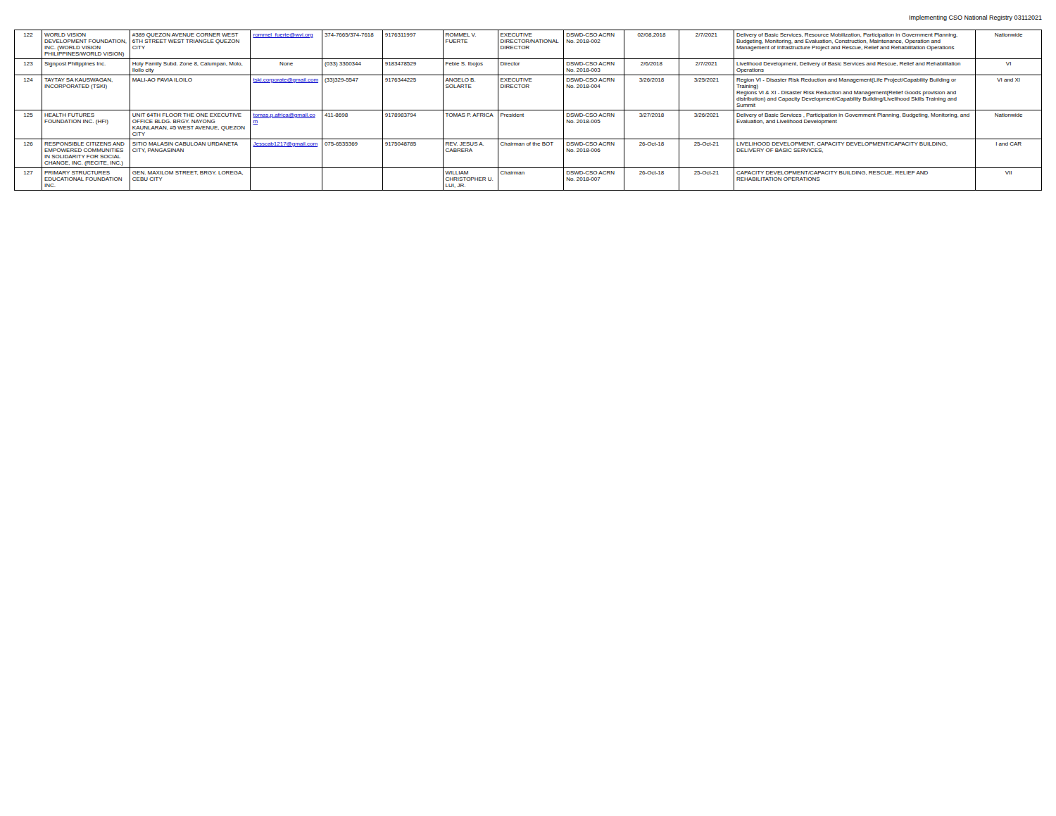Implementing CSO National Registry 03112021
| 122 | WORLD VISION DEVELOPMENT FOUNDATION, INC. (WORLD VISION PHILIPPINES/WORLD VISION) | #389 QUEZON AVENUE CORNER WEST 6TH STREET WEST TRIANGLE QUEZON CITY | rommel_fuerte@wvi.org | 374-7665/374-7618 | 9176311997 | ROMMEL V. FUERTE | EXECUTIVE DIRECTOR/NATIONAL DIRECTOR | DSWD-CSO ACRN No. 2018-002 | 02/08,2018 | 2/7/2021 | Delivery of Basic Services, Resource Mobilization, Participation in Government Planning, Budgeting, Monitoring, and Evaluation, Construction, Maintenance, Operation and Management of Infrastructure Project and Rescue, Relief and Rehabilitation Operations | Nationwide |
| 123 | Signpost Philippines Inc. | Holy Family Subd. Zone 8, Calumpan, Molo, Iloilo city | None | (033) 3360344 | 9183478529 | Febie S. Ibojos | Director | DSWD-CSO ACRN No. 2018-003 | 2/6/2018 | 2/7/2021 | Livelihood Development, Delivery of Basic Services and Rescue, Relief and Rehabilitation Operations | VI |
| 124 | TAYTAY SA KAUSWAGAN, INCORPORATED (TSKI) | MALI-AO PAVIA ILOILO | tski.corporate@gmail.com | (33)329-5547 | 9176344225 | ANGELO B. SOLARTE | EXECUTIVE DIRECTOR | DSWD-CSO ACRN No. 2018-004 | 3/26/2018 | 3/25/2021 | Region VI - Disaster Risk Reduction and Management(Life Project/Capability Building or Training) Regions VI & XI - Disaster Risk Reduction and Management(Relief Goods provision and distribution) and Capacity Development/Capability Building/Livelihood Skills Training and Summit | VI and XI |
| 125 | HEALTH FUTURES FOUNDATION INC. (HFI) | UNIT 64TH FLOOR THE ONE EXECUTIVE OFFICE BLDG. BRGY. NAYONG KAUNLARAN, #5 WEST AVENUE, QUEZON CITY | tomas.p.africa@gmail.com | 411-8698 | 9178983794 | TOMAS P. AFRICA | President | DSWD-CSO ACRN No. 2018-005 | 3/27/2018 | 3/26/2021 | Delivery of Basic Services , Participation in Government Planning, Budgeting, Monitoring, and Evaluation, and Livelihood Development | Nationwide |
| 126 | RESPONSIBLE CITIZENS AND EMPOWERED COMMUNITIES IN SOLIDARITY FOR SOCIAL CHANGE, INC. (RECITE, INC.) | SITIO MALASIN CABULOAN URDANETA CITY, PANGASINAN | Jesscab1217@gmail.com | 075-6535369 | 9175048785 | REV. JESUS A. CABRERA | Chairman of the BOT | DSWD-CSO ACRN No. 2018-006 | 26-Oct-18 | 25-Oct-21 | LIVELIHOOD DEVELOPMENT, CAPACITY DEVELOPMENT/CAPACITY BUILDING, DELIVERY OF BASIC SERVICES, | I and CAR |
| 127 | PRIMARY STRUCTURES EDUCATIONAL FOUNDATION INC. | GEN. MAXILOM STREET, BRGY. LOREGA, CEBU CITY | | | | WILLIAM CHRISTOPHER U. LUI, JR. | Chairman | DSWD-CSO ACRN No. 2018-007 | 26-Oct-18 | 25-Oct-21 | CAPACITY DEVELOPMENT/CAPACITY BUILDING, RESCUE, RELIEF AND REHABILITATION OPERATIONS | VII |